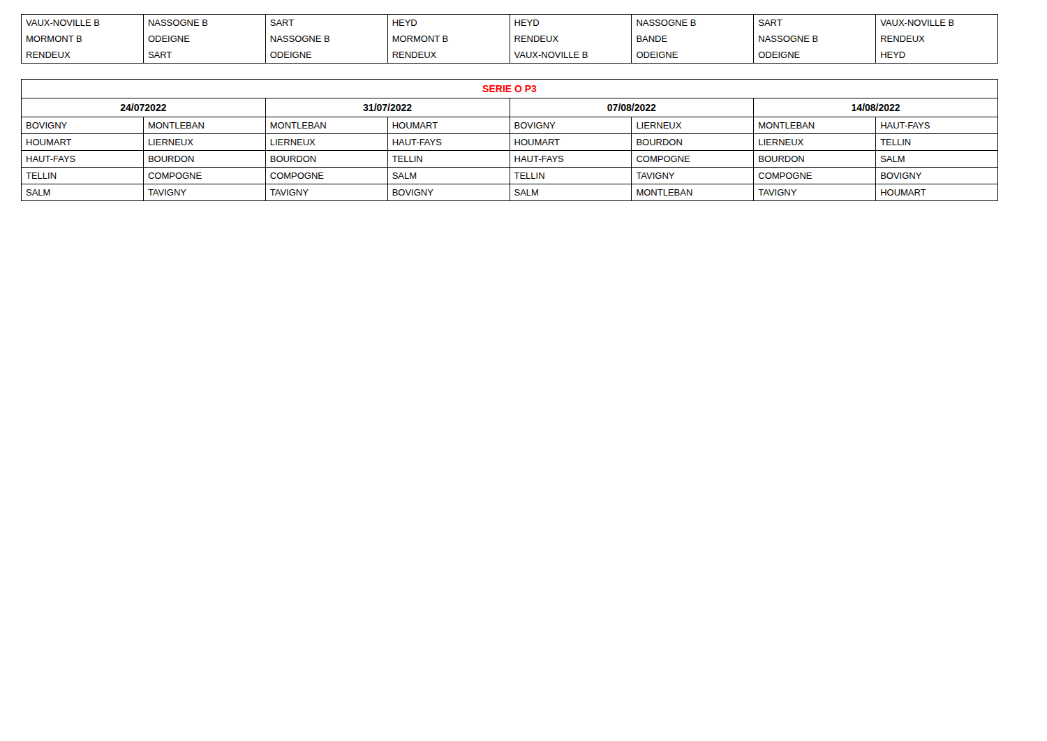| VAUX-NOVILLE B | NASSOGNE B | SART | HEYD | HEYD | NASSOGNE B | SART | VAUX-NOVILLE B |
| MORMONT B | ODEIGNE | NASSOGNE B | MORMONT B | RENDEUX | BANDE | NASSOGNE B | RENDEUX |
| RENDEUX | SART | ODEIGNE | RENDEUX | VAUX-NOVILLE B | ODEIGNE | ODEIGNE | HEYD |
| SERIE O P3 |
| 24/072022 | 31/07/2022 | 07/08/2022 | 14/08/2022 |
| BOVIGNY | MONTLEBAN | MONTLEBAN | HOUMART | BOVIGNY | LIERNEUX | MONTLEBAN | HAUT-FAYS |
| HOUMART | LIERNEUX | LIERNEUX | HAUT-FAYS | HOUMART | BOURDON | LIERNEUX | TELLIN |
| HAUT-FAYS | BOURDON | BOURDON | TELLIN | HAUT-FAYS | COMPOGNE | BOURDON | SALM |
| TELLIN | COMPOGNE | COMPOGNE | SALM | TELLIN | TAVIGNY | COMPOGNE | BOVIGNY |
| SALM | TAVIGNY | TAVIGNY | BOVIGNY | SALM | MONTLEBAN | TAVIGNY | HOUMART |